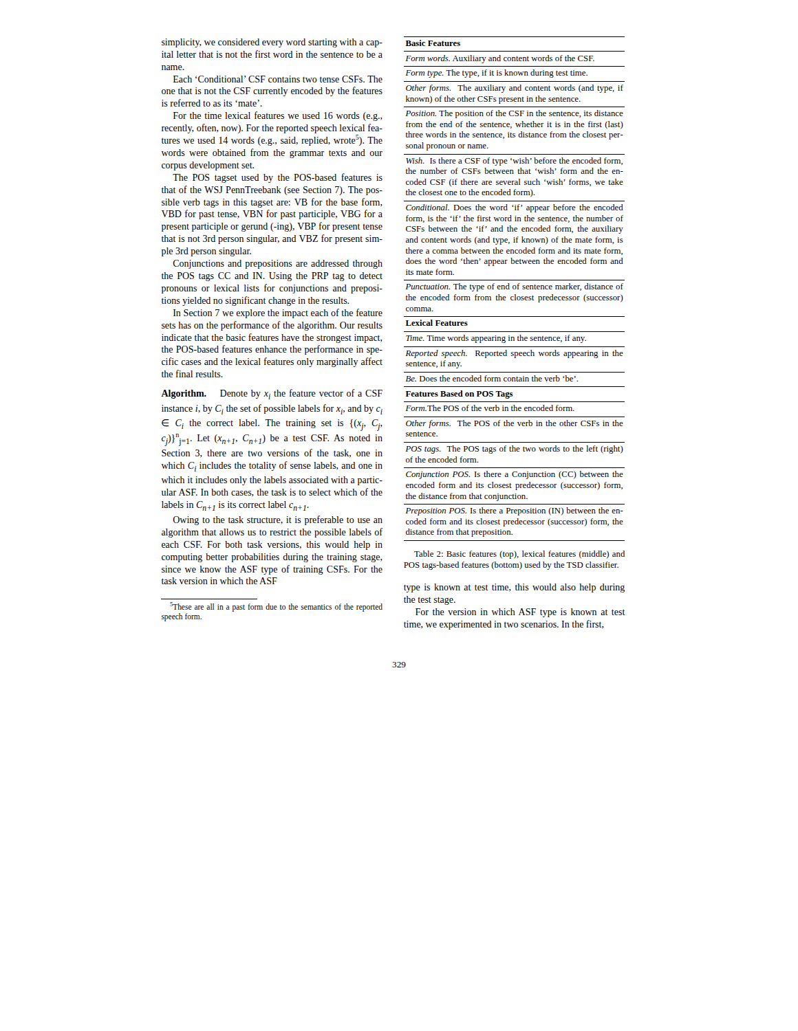simplicity, we considered every word starting with a capital letter that is not the first word in the sentence to be a name.
Each ‘Conditional’ CSF contains two tense CSFs. The one that is not the CSF currently encoded by the features is referred to as its ‘mate’.
For the time lexical features we used 16 words (e.g., recently, often, now). For the reported speech lexical features we used 14 words (e.g., said, replied, wrote5). The words were obtained from the grammar texts and our corpus development set.
The POS tagset used by the POS-based features is that of the WSJ PennTreebank (see Section 7). The possible verb tags in this tagset are: VB for the base form, VBD for past tense, VBN for past participle, VBG for a present participle or gerund (-ing), VBP for present tense that is not 3rd person singular, and VBZ for present simple 3rd person singular.
Conjunctions and prepositions are addressed through the POS tags CC and IN. Using the PRP tag to detect pronouns or lexical lists for conjunctions and prepositions yielded no significant change in the results.
In Section 7 we explore the impact each of the feature sets has on the performance of the algorithm. Our results indicate that the basic features have the strongest impact, the POS-based features enhance the performance in specific cases and the lexical features only marginally affect the final results.
Algorithm. Denote by xi the feature vector of a CSF instance i, by Ci the set of possible labels for xi, and by ci ∈ Ci the correct label. The training set is {(xj, Cj, cj)}nj=1. Let (xn+1, Cn+1) be a test CSF. As noted in Section 3, there are two versions of the task, one in which Ci includes the totality of sense labels, and one in which it includes only the labels associated with a particular ASF. In both cases, the task is to select which of the labels in Cn+1 is its correct label cn+1.
Owing to the task structure, it is preferable to use an algorithm that allows us to restrict the possible labels of each CSF. For both task versions, this would help in computing better probabilities during the training stage, since we know the ASF type of training CSFs. For the task version in which the ASF
5These are all in a past form due to the semantics of the reported speech form.
| Basic Features |
| Form words. Auxiliary and content words of the CSF. |
| Form type. The type, if it is known during test time. |
| Other forms. The auxiliary and content words (and type, if known) of the other CSFs present in the sentence. |
| Position. The position of the CSF in the sentence, its distance from the end of the sentence, whether it is in the first (last) three words in the sentence, its distance from the closest personal pronoun or name. |
| Wish. Is there a CSF of type ‘wish’ before the encoded form, the number of CSFs between that ‘wish’ form and the encoded CSF (if there are several such ‘wish’ forms, we take the closest one to the encoded form). |
| Conditional. Does the word ‘if’ appear before the encoded form, is the ‘if’ the first word in the sentence, the number of CSFs between the ‘if’ and the encoded form, the auxiliary and content words (and type, if known) of the mate form, is there a comma between the encoded form and its mate form, does the word ‘then’ appear between the encoded form and its mate form. |
| Punctuation. The type of end of sentence marker, distance of the encoded form from the closest predecessor (successor) comma. |
| Lexical Features |
| Time. Time words appearing in the sentence, if any. |
| Reported speech. Reported speech words appearing in the sentence, if any. |
| Be. Does the encoded form contain the verb ‘be’. |
| Features Based on POS Tags |
| Form. The POS of the verb in the encoded form. |
| Other forms. The POS of the verb in the other CSFs in the sentence. |
| POS tags. The POS tags of the two words to the left (right) of the encoded form. |
| Conjunction POS. Is there a Conjunction ( CC ) between the encoded form and its closest predecessor (successor) form, the distance from that conjunction. |
| Preposition POS. Is there a Preposition ( IN ) between the encoded form and its closest predecessor (successor) form, the distance from that preposition. |
Table 2: Basic features (top), lexical features (middle) and POS tags-based features (bottom) used by the TSD classifier.
type is known at test time, this would also help during the test stage.
For the version in which ASF type is known at test time, we experimented in two scenarios. In the first,
329